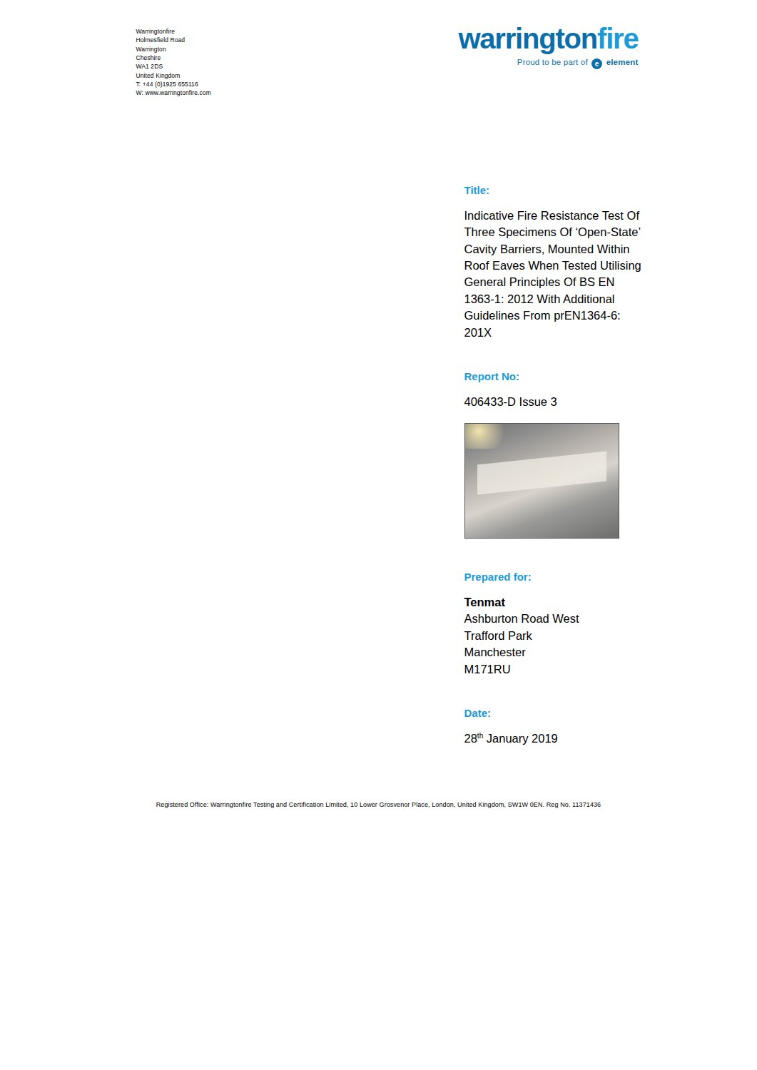Warringtonfire
Holmesfield Road
Warrington
Cheshire
WA1 2DS
United Kingdom
T: +44 (0)1925 655116
W: www.warringtonfire.com
warringtonfire
Proud to be part of e element
Title:
Indicative Fire Resistance Test Of Three Specimens Of ‘Open-State’ Cavity Barriers, Mounted Within Roof Eaves When Tested Utilising General Principles Of BS EN 1363-1: 2012 With Additional Guidelines From prEN1364-6: 201X
Report No:
406433-D Issue 3
Prepared for:
Tenmat
Ashburton Road West
Trafford Park
Manchester
M171RU
Date:
28th January 2019
Registered Office: Warringtonfire Testing and Certification Limited, 10 Lower Grosvenor Place, London, United Kingdom, SW1W 0EN. Reg No. 11371436